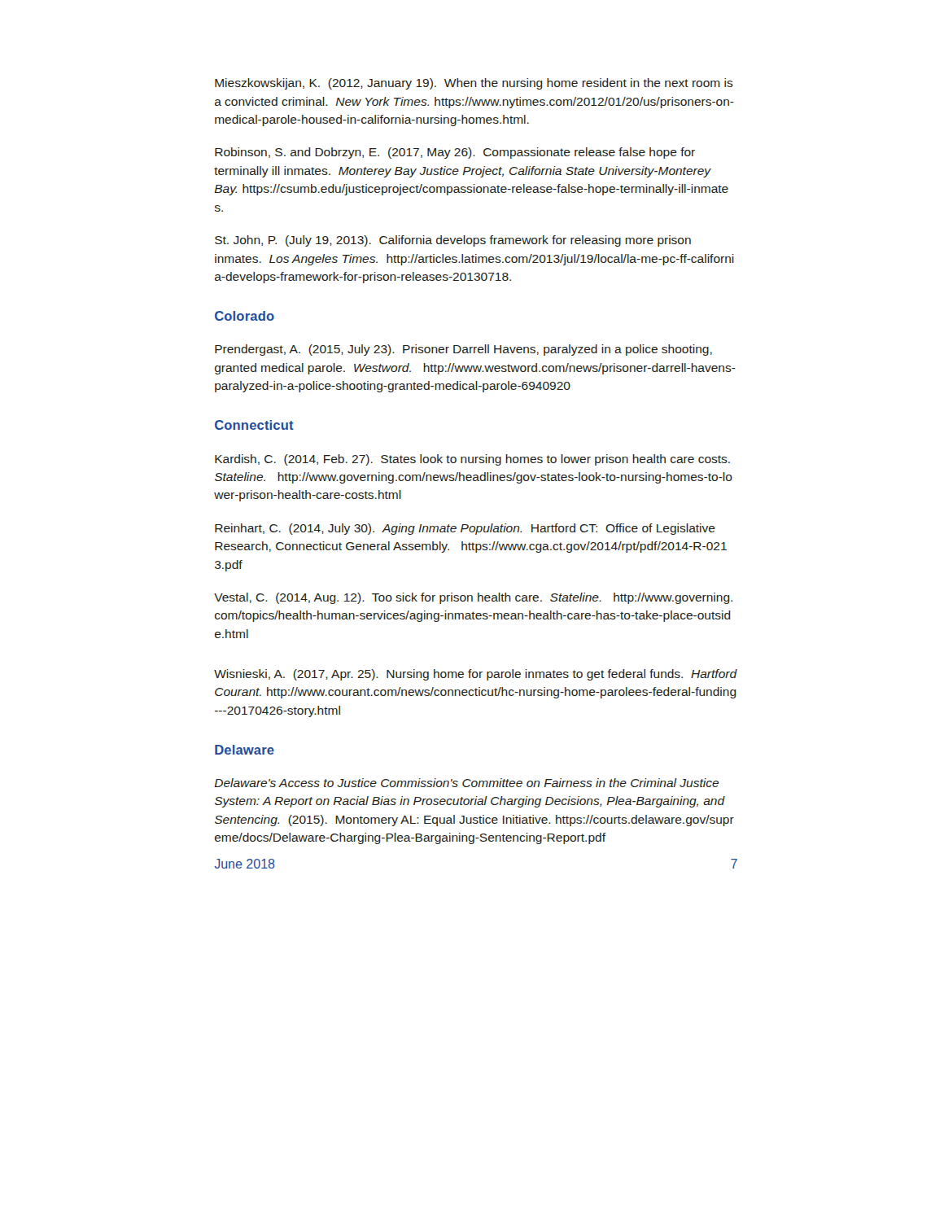Mieszkowskijan, K. (2012, January 19). When the nursing home resident in the next room is a convicted criminal. New York Times. https://www.nytimes.com/2012/01/20/us/prisoners-on-medical-parole-housed-in-california-nursing-homes.html.
Robinson, S. and Dobrzyn, E. (2017, May 26). Compassionate release false hope for terminally ill inmates. Monterey Bay Justice Project, California State University-Monterey Bay. https://csumb.edu/justiceproject/compassionate-release-false-hope-terminally-ill-inmates.
St. John, P. (July 19, 2013). California develops framework for releasing more prison inmates. Los Angeles Times. http://articles.latimes.com/2013/jul/19/local/la-me-pc-ff-california-develops-framework-for-prison-releases-20130718.
Colorado
Prendergast, A. (2015, July 23). Prisoner Darrell Havens, paralyzed in a police shooting, granted medical parole. Westword. http://www.westword.com/news/prisoner-darrell-havens-paralyzed-in-a-police-shooting-granted-medical-parole-6940920
Connecticut
Kardish, C. (2014, Feb. 27). States look to nursing homes to lower prison health care costs. Stateline. http://www.governing.com/news/headlines/gov-states-look-to-nursing-homes-to-lower-prison-health-care-costs.html
Reinhart, C. (2014, July 30). Aging Inmate Population. Hartford CT: Office of Legislative Research, Connecticut General Assembly. https://www.cga.ct.gov/2014/rpt/pdf/2014-R-0213.pdf
Vestal, C. (2014, Aug. 12). Too sick for prison health care. Stateline. http://www.governing.com/topics/health-human-services/aging-inmates-mean-health-care-has-to-take-place-outside.html
Wisnieski, A. (2017, Apr. 25). Nursing home for parole inmates to get federal funds. Hartford Courant. http://www.courant.com/news/connecticut/hc-nursing-home-parolees-federal-funding---20170426-story.html
Delaware
Delaware's Access to Justice Commission's Committee on Fairness in the Criminal Justice System: A Report on Racial Bias in Prosecutorial Charging Decisions, Plea-Bargaining, and Sentencing. (2015). Montomery AL: Equal Justice Initiative. https://courts.delaware.gov/supreme/docs/Delaware-Charging-Plea-Bargaining-Sentencing-Report.pdf
June 2018 7